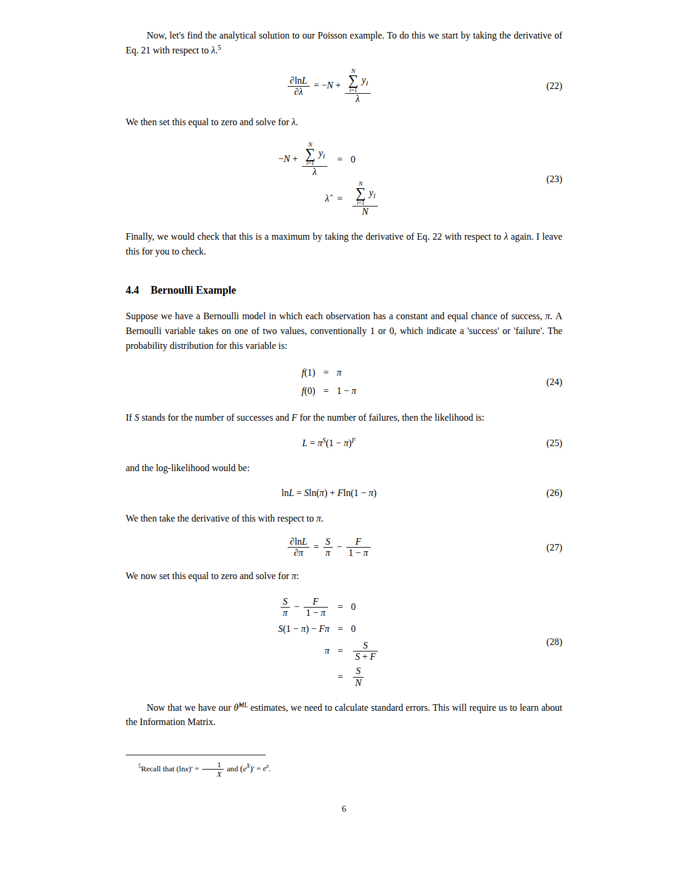Now, let's find the analytical solution to our Poisson example. To do this we start by taking the derivative of Eq. 21 with respect to λ.5
∂lnL∂λ = −N + N∑i=1 yi λ
(22)
We then set this equal to zero and solve for λ.
| − N + N ∑ i =1 y i λ | = | 0 |
| λ̂ | = | N ∑ i =1 y i N |
(23)
Finally, we would check that this is a maximum by taking the derivative of Eq. 22 with respect to λ again. I leave this for you to check.
4.4 Bernoulli Example
Suppose we have a Bernoulli model in which each observation has a constant and equal chance of success, π. A Bernoulli variable takes on one of two values, conventionally 1 or 0, which indicate a 'success' or 'failure'. The probability distribution for this variable is:
| f (1) | = | π |
| f (0) | = | 1 − π |
(24)
If S stands for the number of successes and F for the number of failures, then the likelihood is:
L = πS(1 − π)F
(25)
and the log-likelihood would be:
lnL = Sln(π) + Fln(1 − π)
(26)
We then take the derivative of this with respect to π.
∂lnL∂π = Sπ − F 1 − π
(27)
We now set this equal to zero and solve for π:
| S π − F 1 − π | = | 0 |
| S (1 − π ) − Fπ | = | 0 |
| π | = | S S + F |
| | = | S N |
(28)
Now that we have our θ̂ML estimates, we need to calculate standard errors. This will require us to learn about the Information Matrix.
5Recall that (lnx)′ = 1 X and (eX)′ = ex.
6